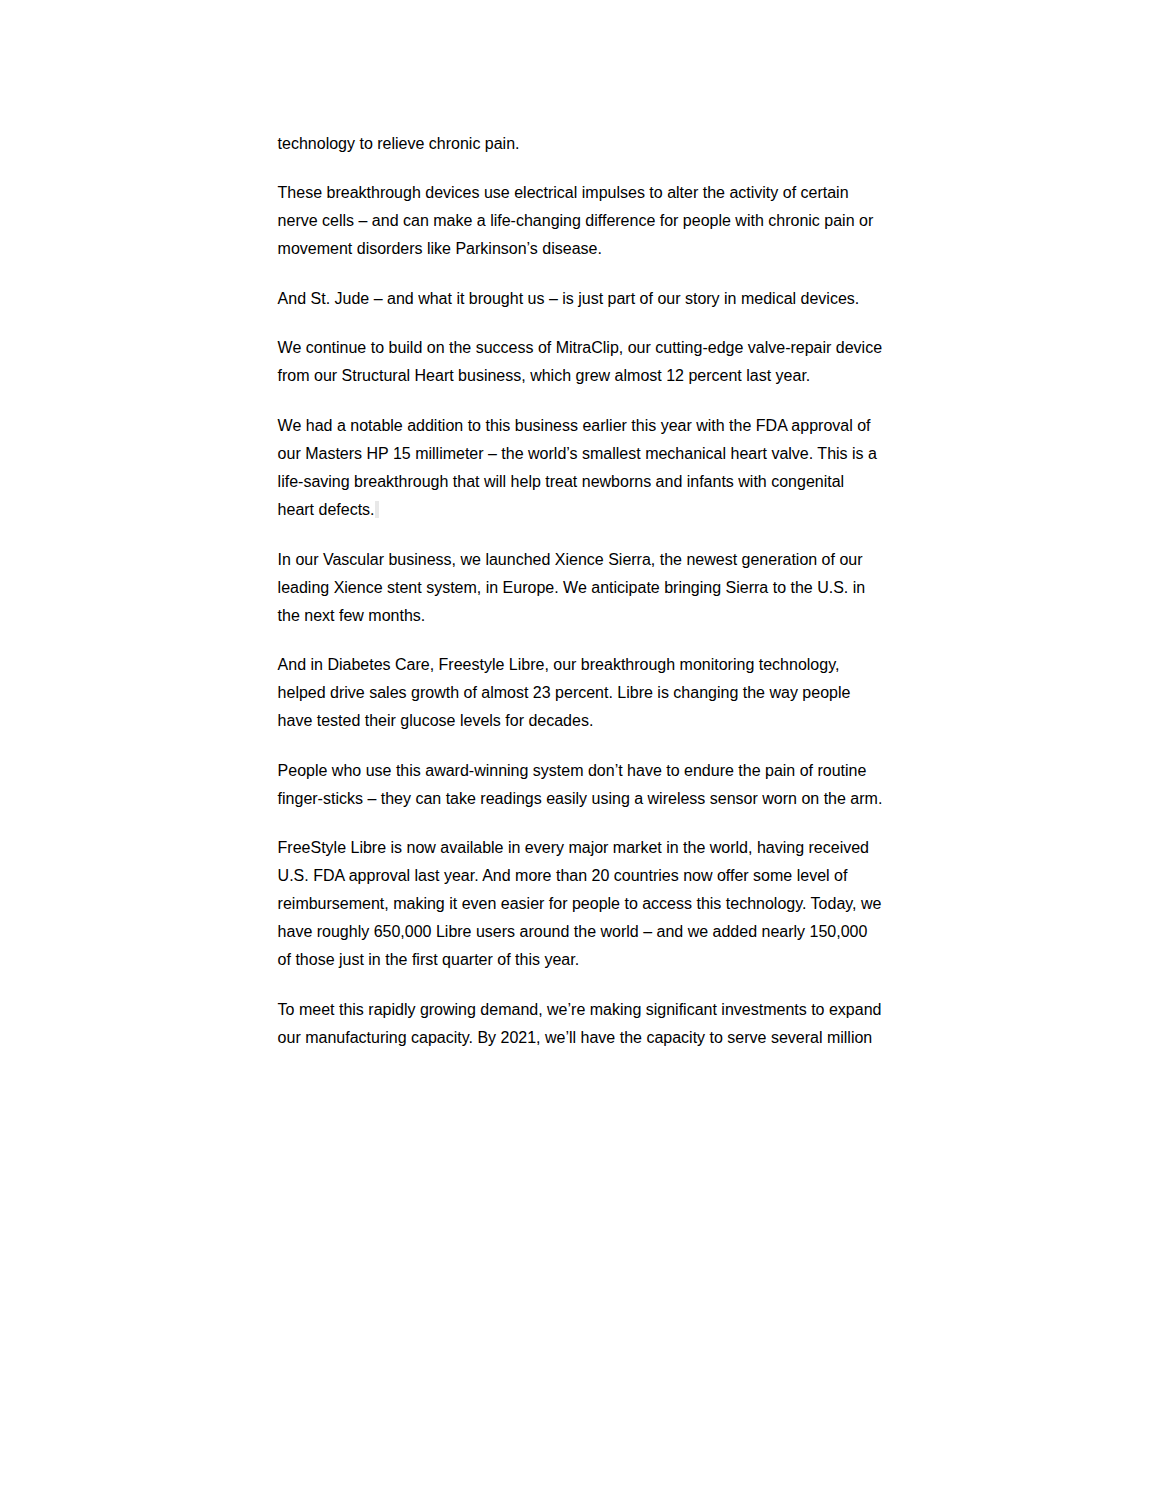technology to relieve chronic pain.
These breakthrough devices use electrical impulses to alter the activity of certain nerve cells – and can make a life-changing difference for people with chronic pain or movement disorders like Parkinson’s disease.
And St. Jude – and what it brought us – is just part of our story in medical devices.
We continue to build on the success of MitraClip, our cutting-edge valve-repair device from our Structural Heart business, which grew almost 12 percent last year.
We had a notable addition to this business earlier this year with the FDA approval of our Masters HP 15 millimeter – the world’s smallest mechanical heart valve. This is a life-saving breakthrough that will help treat newborns and infants with congenital heart defects.
In our Vascular business, we launched Xience Sierra, the newest generation of our leading Xience stent system, in Europe. We anticipate bringing Sierra to the U.S. in the next few months.
And in Diabetes Care, Freestyle Libre, our breakthrough monitoring technology, helped drive sales growth of almost 23 percent. Libre is changing the way people have tested their glucose levels for decades.
People who use this award-winning system don’t have to endure the pain of routine finger-sticks – they can take readings easily using a wireless sensor worn on the arm.
FreeStyle Libre is now available in every major market in the world, having received U.S. FDA approval last year. And more than 20 countries now offer some level of reimbursement, making it even easier for people to access this technology. Today, we have roughly 650,000 Libre users around the world – and we added nearly 150,000 of those just in the first quarter of this year.
To meet this rapidly growing demand, we’re making significant investments to expand our manufacturing capacity. By 2021, we’ll have the capacity to serve several million